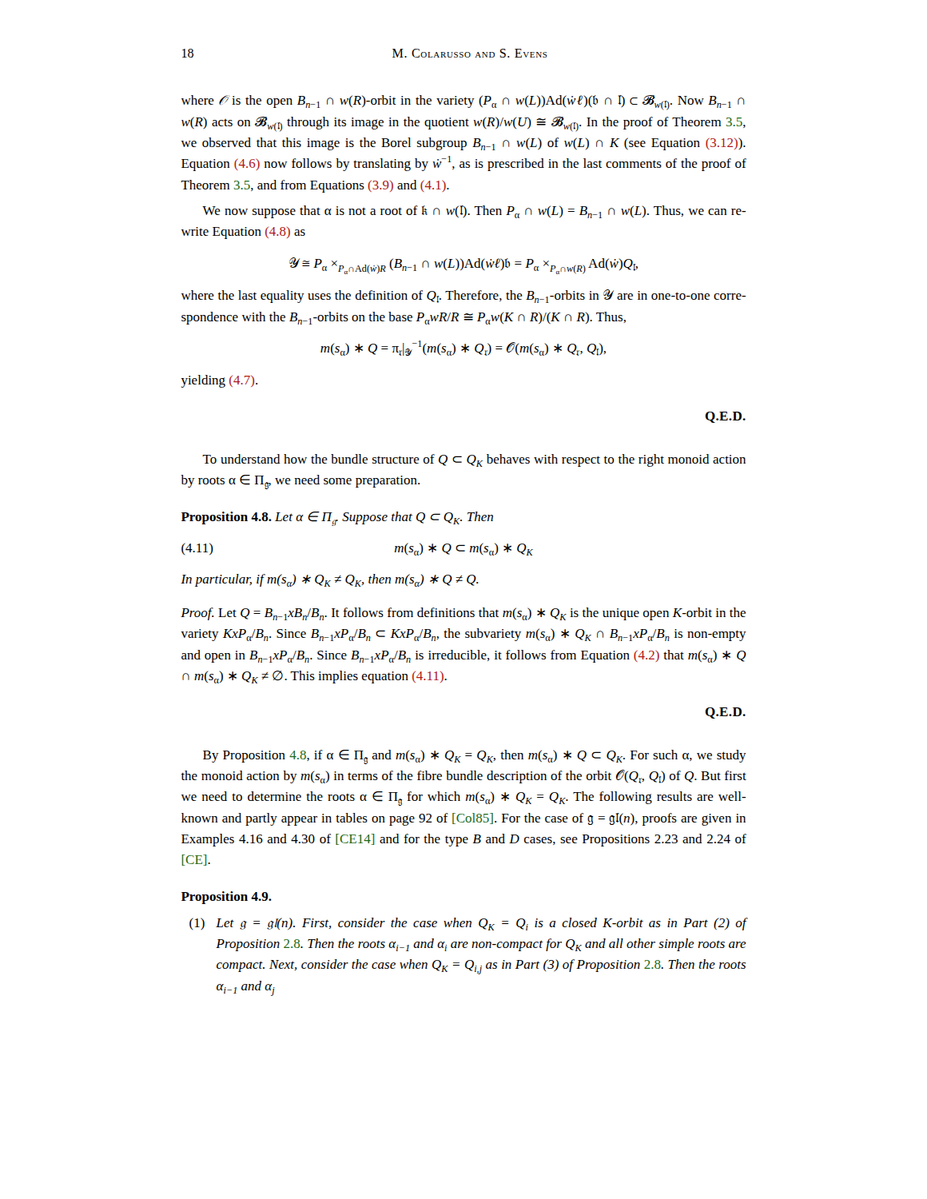18 M. Colarusso and S. Evens
where 𝒪 is the open Bn−1 ∩ w(R)-orbit in the variety (Pα ∩ w(L))Ad(ẇℓ)(𝔟 ∩ 𝔩) ⊂ 𝓑w(𝔩). Now Bn−1 ∩ w(R) acts on 𝓑w(𝔩) through its image in the quotient w(R)/w(U) ≅ 𝓑w(𝔩). In the proof of Theorem 3.5, we observed that this image is the Borel subgroup Bn−1 ∩ w(L) of w(L) ∩ K (see Equation (3.12)). Equation (4.6) now follows by translating by ẇ−1, as is prescribed in the last comments of the proof of Theorem 3.5, and from Equations (3.9) and (4.1).
We now suppose that α is not a root of 𝔨 ∩ w(𝔩). Then Pα ∩ w(L) = Bn−1 ∩ w(L). Thus, we can rewrite Equation (4.8) as
𝒴 ≅ Pα ×Pα∩Ad(ẇ)R (Bn−1 ∩ w(L))Ad(ẇℓ)𝔟 = Pα ×Pα∩w(R) Ad(ẇ)Q𝔩,
where the last equality uses the definition of Q𝔩. Therefore, the Bn−1-orbits in 𝒴 are in one-to-one correspondence with the Bn−1-orbits on the base PαwR/R ≅ Pαw(K ∩ R)/(K ∩ R). Thus,
m(sα) ∗ Q = π𝔯|𝒴−1(m(sα) ∗ Q𝔯) = 𝒪(m(sα) ∗ Q𝔯, Q𝔩),
yielding (4.7).
Q.E.D.
To understand how the bundle structure of Q ⊂ QK behaves with respect to the right monoid action by roots α ∈ Π𝔤, we need some preparation.
Proposition 4.8. Let α ∈ Π𝔤. Suppose that Q ⊂ QK. Then
(4.11) m(sα) ∗ Q ⊂ m(sα) ∗ QK
In particular, if m(sα) ∗ QK ≠ QK, then m(sα) ∗ Q ≠ Q.
Proof. Let Q = Bn−1xBn/Bn. It follows from definitions that m(sα) ∗ QK is the unique open K-orbit in the variety KxPα/Bn. Since Bn−1xPα/Bn ⊂ KxPα/Bn, the subvariety m(sα) ∗ QK ∩ Bn−1xPα/Bn is non-empty and open in Bn−1xPα/Bn. Since Bn−1xPα/Bn is irreducible, it follows from Equation (4.2) that m(sα) ∗ Q ∩ m(sα) ∗ QK ≠ ∅. This implies equation (4.11).
Q.E.D.
By Proposition 4.8, if α ∈ Π𝔤 and m(sα) ∗ QK = QK, then m(sα) ∗ Q ⊂ QK. For such α, we study the monoid action by m(sα) in terms of the fibre bundle description of the orbit 𝒪(Q𝔯, Q𝔩) of Q. But first we need to determine the roots α ∈ Π𝔤 for which m(sα) ∗ QK = QK. The following results are well-known and partly appear in tables on page 92 of [Col85]. For the case of 𝔤 = 𝔤𝔩(n), proofs are given in Examples 4.16 and 4.30 of [CE14] and for the type B and D cases, see Propositions 2.23 and 2.24 of [CE].
Proposition 4.9.
(1) Let 𝔤 = 𝔤𝔩(n). First, consider the case when QK = Qi is a closed K-orbit as in Part (2) of Proposition 2.8. Then the roots αi−1 and αi are non-compact for QK and all other simple roots are compact. Next, consider the case when QK = Qi,j as in Part (3) of Proposition 2.8. Then the roots αi−1 and αj